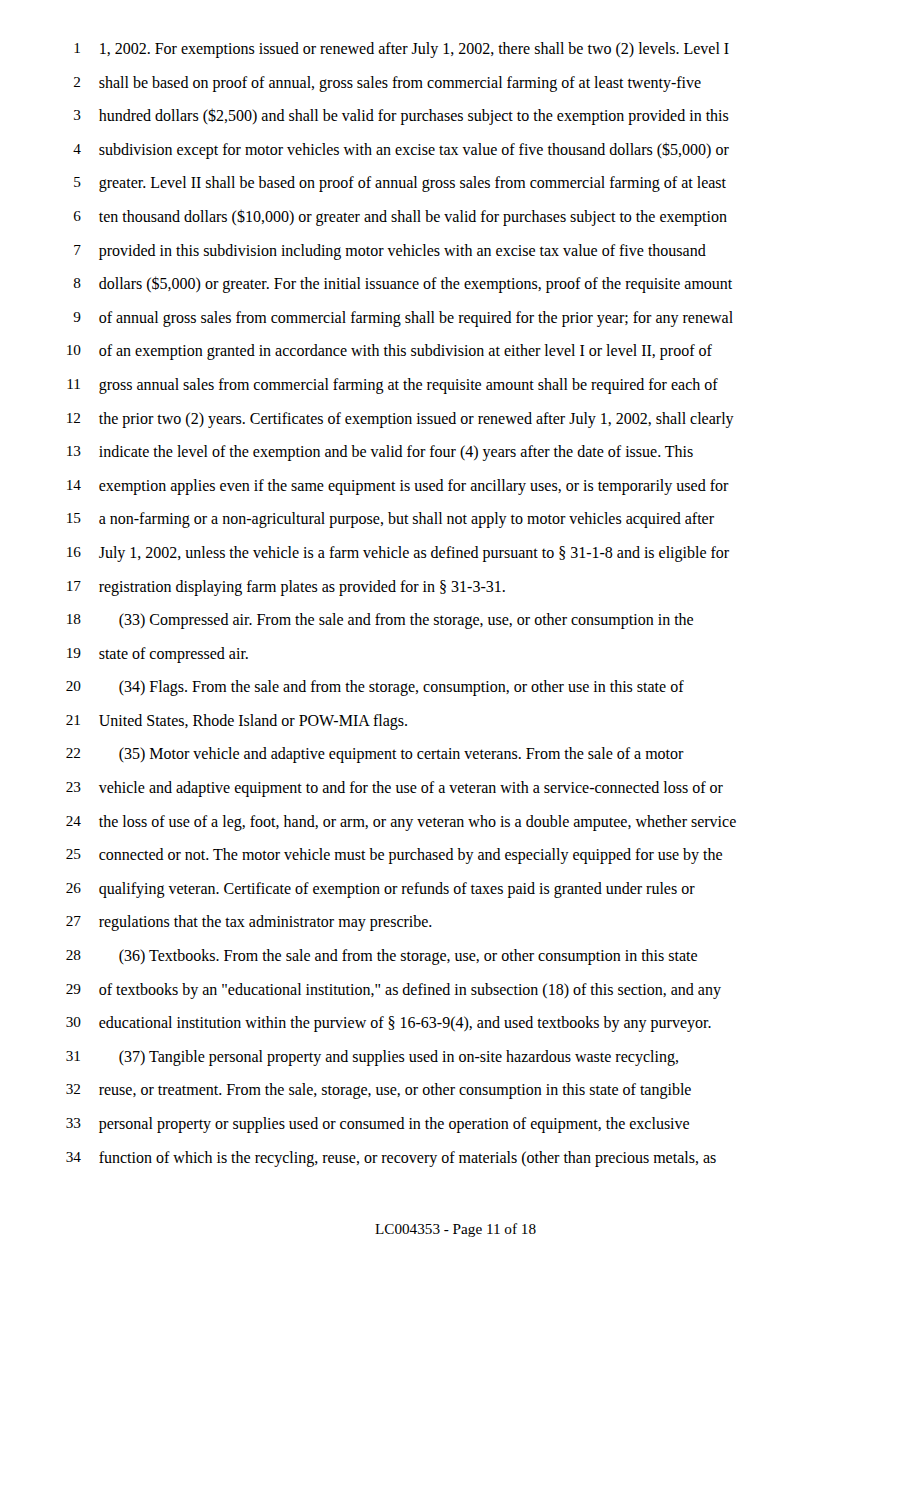1, 2002. For exemptions issued or renewed after July 1, 2002, there shall be two (2) levels. Level I
shall be based on proof of annual, gross sales from commercial farming of at least twenty-five
hundred dollars ($2,500) and shall be valid for purchases subject to the exemption provided in this
subdivision except for motor vehicles with an excise tax value of five thousand dollars ($5,000) or
greater. Level II shall be based on proof of annual gross sales from commercial farming of at least
ten thousand dollars ($10,000) or greater and shall be valid for purchases subject to the exemption
provided in this subdivision including motor vehicles with an excise tax value of five thousand
dollars ($5,000) or greater. For the initial issuance of the exemptions, proof of the requisite amount
of annual gross sales from commercial farming shall be required for the prior year; for any renewal
of an exemption granted in accordance with this subdivision at either level I or level II, proof of
gross annual sales from commercial farming at the requisite amount shall be required for each of
the prior two (2) years. Certificates of exemption issued or renewed after July 1, 2002, shall clearly
indicate the level of the exemption and be valid for four (4) years after the date of issue. This
exemption applies even if the same equipment is used for ancillary uses, or is temporarily used for
a non-farming or a non-agricultural purpose, but shall not apply to motor vehicles acquired after
July 1, 2002, unless the vehicle is a farm vehicle as defined pursuant to § 31-1-8 and is eligible for
registration displaying farm plates as provided for in § 31-3-31.
(33) Compressed air. From the sale and from the storage, use, or other consumption in the
state of compressed air.
(34) Flags. From the sale and from the storage, consumption, or other use in this state of
United States, Rhode Island or POW-MIA flags.
(35) Motor vehicle and adaptive equipment to certain veterans. From the sale of a motor
vehicle and adaptive equipment to and for the use of a veteran with a service-connected loss of or
the loss of use of a leg, foot, hand, or arm, or any veteran who is a double amputee, whether service
connected or not. The motor vehicle must be purchased by and especially equipped for use by the
qualifying veteran. Certificate of exemption or refunds of taxes paid is granted under rules or
regulations that the tax administrator may prescribe.
(36) Textbooks. From the sale and from the storage, use, or other consumption in this state
of textbooks by an "educational institution," as defined in subsection (18) of this section, and any
educational institution within the purview of § 16-63-9(4), and used textbooks by any purveyor.
(37) Tangible personal property and supplies used in on-site hazardous waste recycling,
reuse, or treatment. From the sale, storage, use, or other consumption in this state of tangible
personal property or supplies used or consumed in the operation of equipment, the exclusive
function of which is the recycling, reuse, or recovery of materials (other than precious metals, as
LC004353 - Page 11 of 18